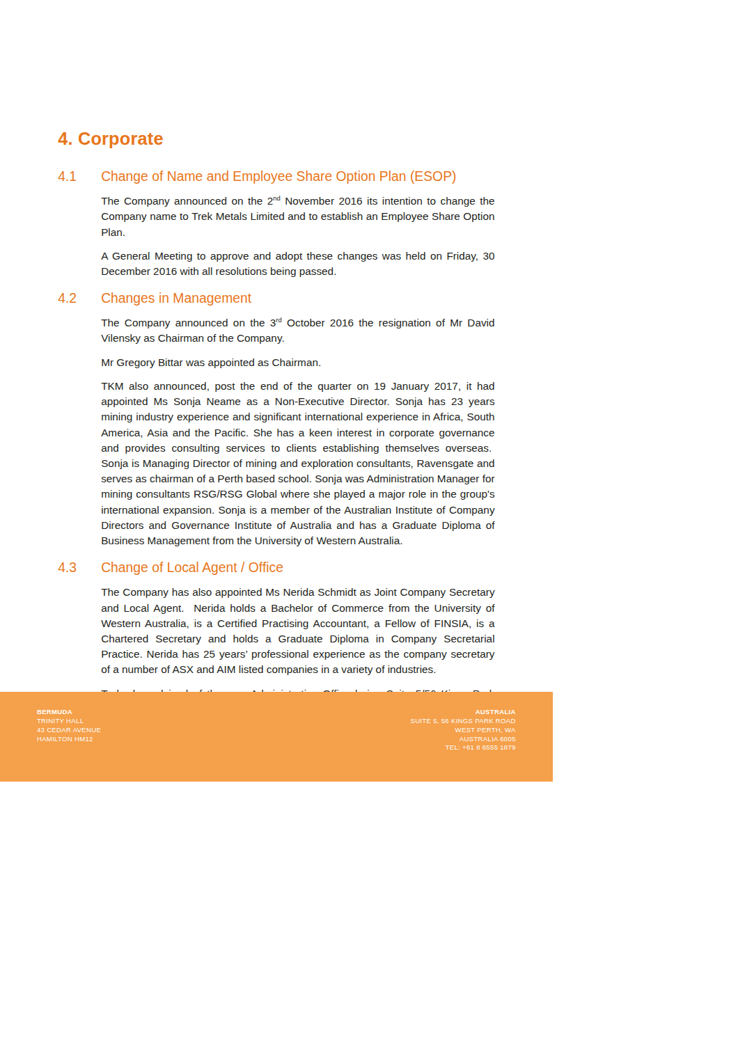4. Corporate
4.1
Change of Name and Employee Share Option Plan (ESOP)
The Company announced on the 2nd November 2016 its intention to change the Company name to Trek Metals Limited and to establish an Employee Share Option Plan.
A General Meeting to approve and adopt these changes was held on Friday, 30 December 2016 with all resolutions being passed.
4.2
Changes in Management
The Company announced on the 3rd October 2016 the resignation of Mr David Vilensky as Chairman of the Company.
Mr Gregory Bittar was appointed as Chairman.
TKM also announced, post the end of the quarter on 19 January 2017, it had appointed Ms Sonja Neame as a Non-Executive Director. Sonja has 23 years mining industry experience and significant international experience in Africa, South America, Asia and the Pacific. She has a keen interest in corporate governance and provides consulting services to clients establishing themselves overseas. Sonja is Managing Director of mining and exploration consultants, Ravensgate and serves as chairman of a Perth based school. Sonja was Administration Manager for mining consultants RSG/RSG Global where she played a major role in the group's international expansion. Sonja is a member of the Australian Institute of Company Directors and Governance Institute of Australia and has a Graduate Diploma of Business Management from the University of Western Australia.
4.3
Change of Local Agent / Office
The Company has also appointed Ms Nerida Schmidt as Joint Company Secretary and Local Agent. Nerida holds a Bachelor of Commerce from the University of Western Australia, is a Certified Practising Accountant, a Fellow of FINSIA, is a Chartered Secretary and holds a Graduate Diploma in Company Secretarial Practice. Nerida has 25 years’ professional experience as the company secretary of a number of ASX and AIM listed companies in a variety of industries.
Trek also advised of the new Administrative Office being Suite 5/56 Kings Park Road, WEST PERTH WA 6005.
BERMUDA
TRINITY HALL
43 CEDAR AVENUE
HAMILTON HM12
AUSTRALIA
SUITE 5, 56 KINGS PARK ROAD
WEST PERTH, WA
AUSTRALIA 6005
TEL: +61 8 6555 1879